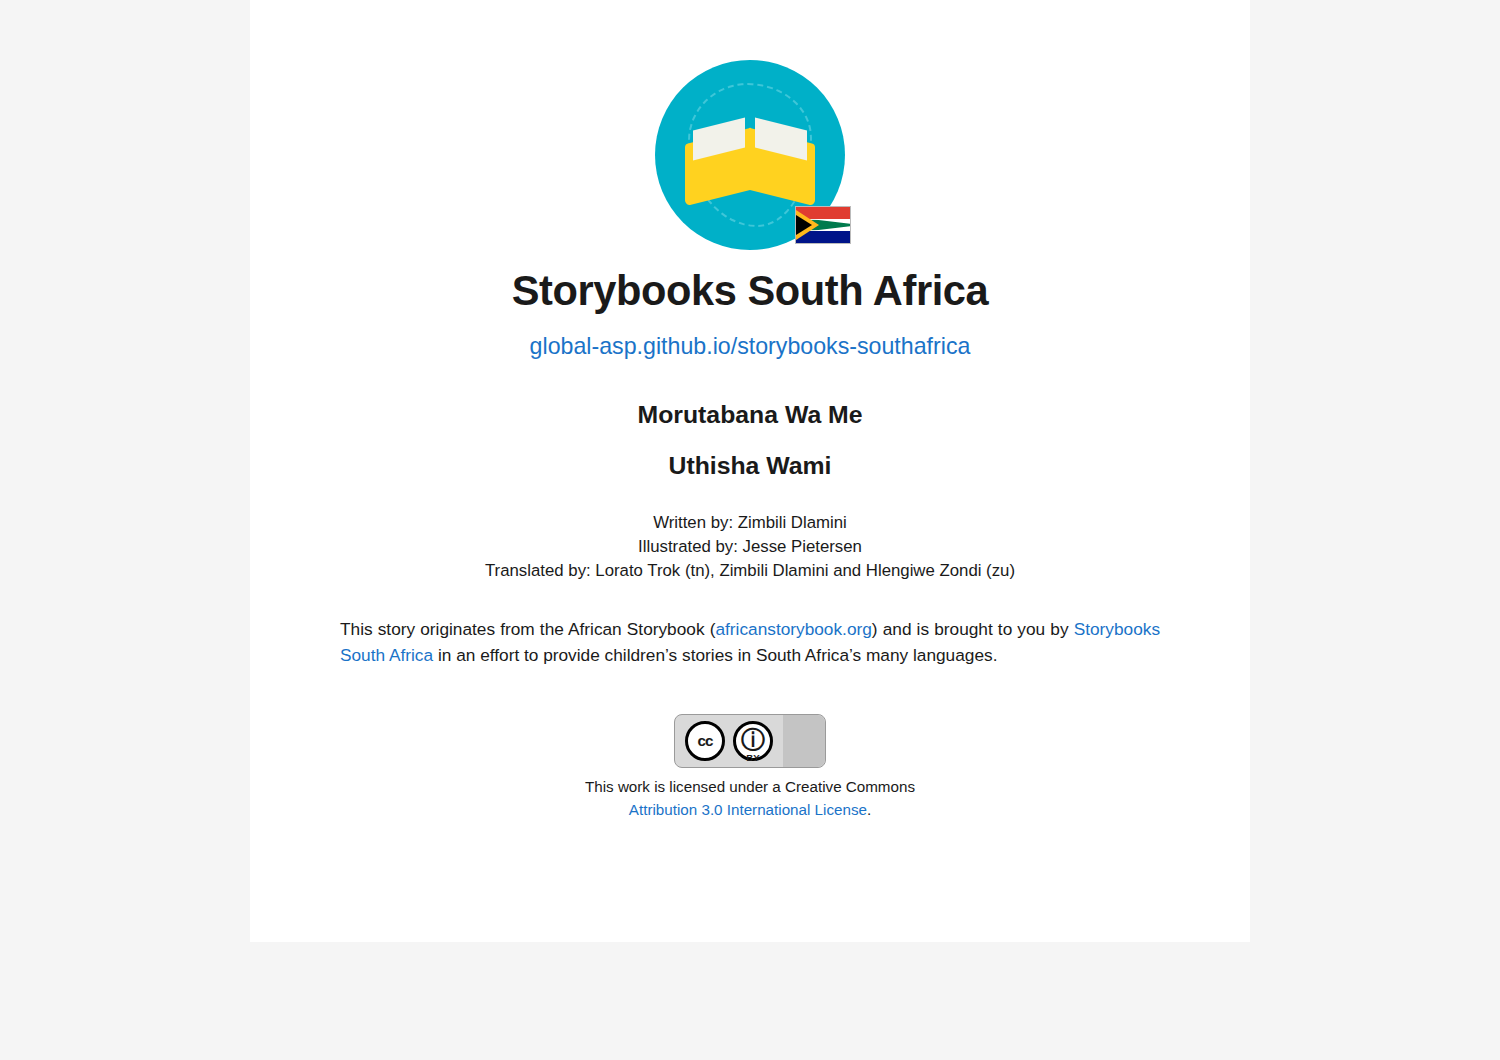Storybooks South Africa
global-asp.github.io/storybooks-southafrica
Morutabana Wa Me
Uthisha Wami
Written by: Zimbili Dlamini
Illustrated by: Jesse Pietersen
Translated by: Lorato Trok (tn), Zimbili Dlamini and Hlengiwe Zondi (zu)
This story originates from the African Storybook (africanstorybook.org) and is brought to you by Storybooks South Africa in an effort to provide children’s stories in South Africa’s many languages.
cc
ⓘ
BY
This work is licensed under a Creative Commons
Attribution 3.0 International License.